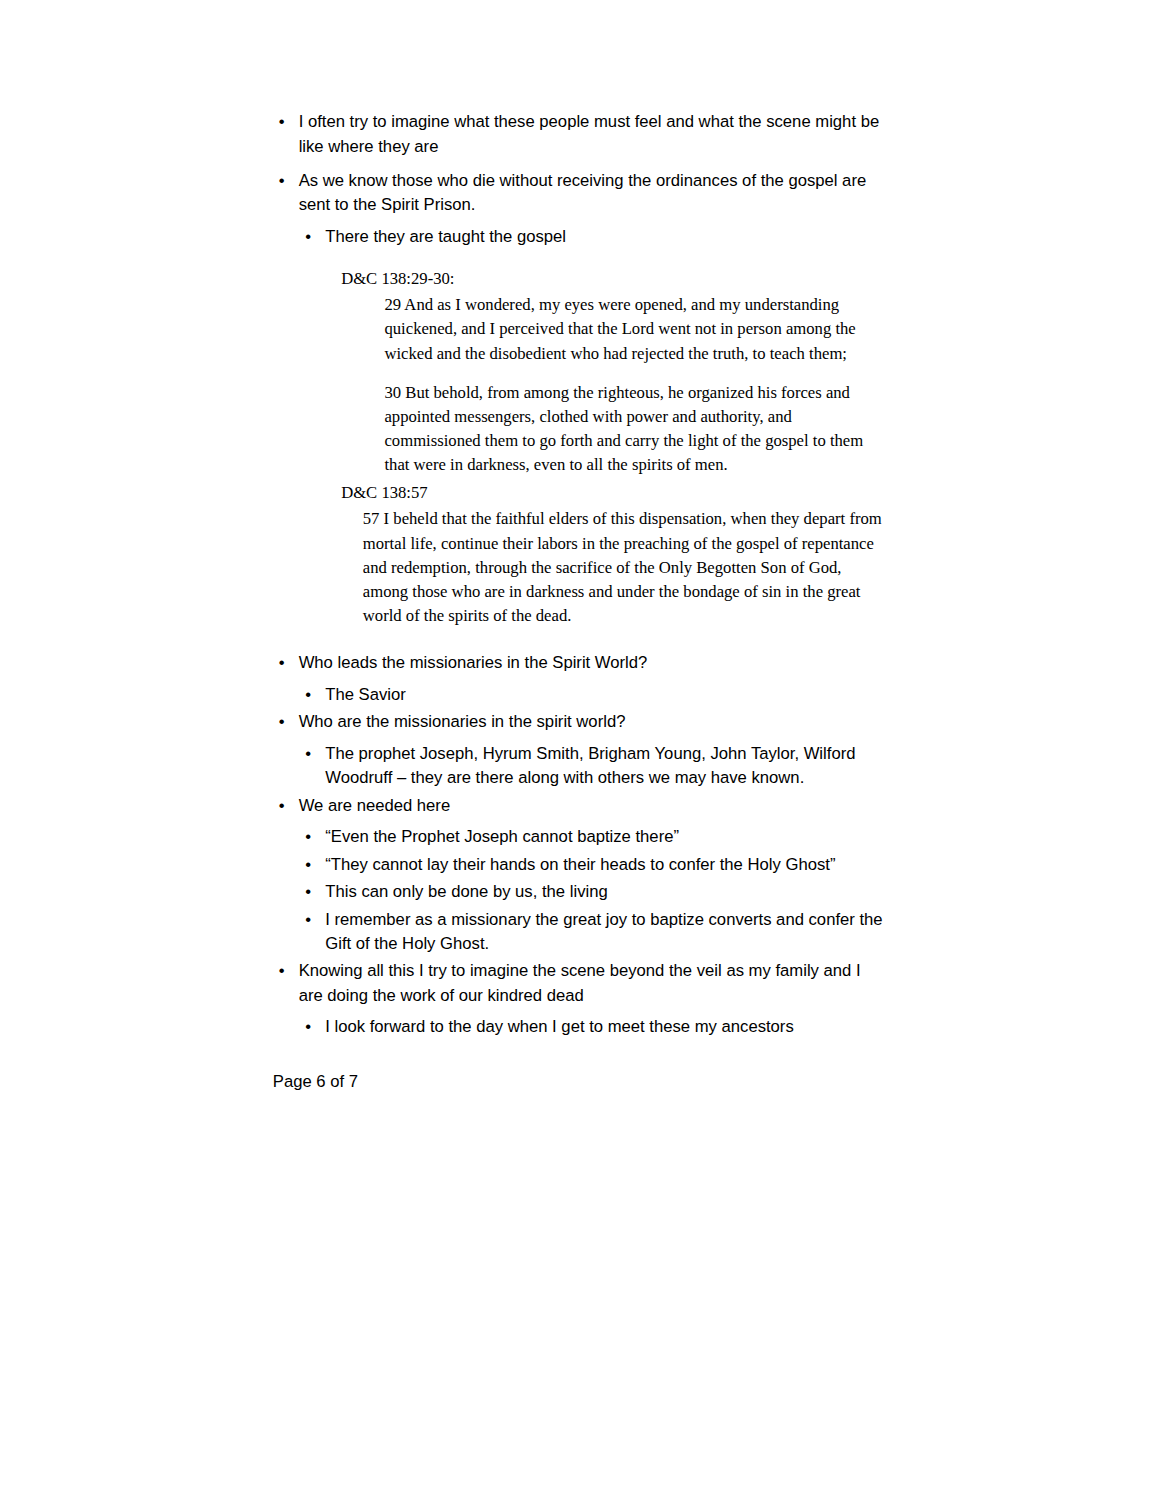I often try to imagine what these people must feel and what the scene might be like where they are
As we know those who die without receiving the ordinances of the gospel are sent to the Spirit Prison.
There they are taught the gospel
D&C 138:29-30:
29 And as I wondered, my eyes were opened, and my understanding quickened, and I perceived that the Lord went not in person among the wicked and the disobedient who had rejected the truth, to teach them;
30 But behold, from among the righteous, he organized his forces and appointed messengers, clothed with power and authority, and commissioned them to go forth and carry the light of the gospel to them that were in darkness, even to all the spirits of men.
D&C 138:57
57 I beheld that the faithful elders of this dispensation, when they depart from mortal life, continue their labors in the preaching of the gospel of repentance and redemption, through the sacrifice of the Only Begotten Son of God, among those who are in darkness and under the bondage of sin in the great world of the spirits of the dead.
Who leads the missionaries in the Spirit World?
The Savior
Who are the missionaries in the spirit world?
The prophet Joseph, Hyrum Smith, Brigham Young, John Taylor, Wilford Woodruff – they are there along with others we may have known.
We are needed here
“Even the Prophet Joseph cannot baptize there”
“They cannot lay their hands on their heads to confer the Holy Ghost”
This can only be done by us, the living
I remember as a missionary the great joy to baptize converts and confer the Gift of the Holy Ghost.
Knowing all this I try to imagine the scene beyond the veil as my family and I are doing the work of our kindred dead
I look forward to the day when I get to meet these my ancestors
Page 6 of 7